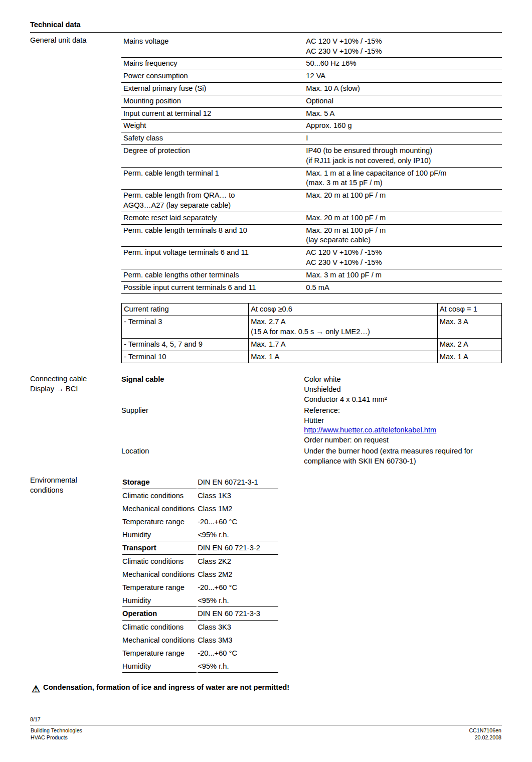Technical data
| General unit data | / Mains voltage / AC 120 V +10% / -15% AC 230 V +10% / -15% / / Mains frequency / 50...60 Hz ±6% / / Power consumption / 12 VA / / External primary fuse (Si) / Max. 10 A (slow) / / Mounting position / Optional / / Input current at terminal 12 / Max. 5 A / / Weight / Approx. 160 g / / Safety class / I / / Degree of protection / IP40 (to be ensured through mounting) (if RJ11 jack is not covered, only IP10) / / Perm. cable length terminal 1 / Max. 1 m at a line capacitance of 100 pF/m (max. 3 m at 15 pF / m) / / Perm. cable length from QRA… to AGQ3…A27 (lay separate cable) / Max. 20 m at 100 pF / m / / Remote reset laid separately / Max. 20 m at 100 pF / m / / Perm. cable length terminals 8 and 10 / Max. 20 m at 100 pF / m (lay separate cable) / / Perm. input voltage terminals 6 and 11 / AC 120 V +10% / -15% AC 230 V +10% / -15% / / Perm. cable lengths other terminals / Max. 3 m at 100 pF / m / / Possible input current terminals 6 and 11 / 0.5 mA / / Current rating / At cosφ ≥0.6 / At cosφ = 1 / / - Terminal 3 / Max. 2.7 A (15 A for max. 0.5 s → only LME2…) / Max. 3 A / / - Terminals 4, 5, 7 and 9 / Max. 1.7 A / Max. 2 A / / - Terminal 10 / Max. 1 A / Max. 1 A / |
| Connecting cable Display → BCI | / Signal cable / Color white Unshielded Conductor 4 x 0.141 mm² / / Supplier / Reference: Hütter http://www.huetter.co.at/telefonkabel.htm Order number: on request / / Location / Under the burner hood (extra measures required for compliance with SK II EN 60730-1) / |
| Environmental conditions | / Storage / DIN EN 60721-3-1 / / Climatic conditions / Class 1K3 / / Mechanical conditions / Class 1M2 / / Temperature range / -20...+60 °C / / Humidity / <95% r.h. / / Transport / DIN EN 60 721-3-2 / / Climatic conditions / Class 2K2 / / Mechanical conditions / Class 2M2 / / Temperature range / -20...+60 °C / / Humidity / <95% r.h. / / Operation / DIN EN 60 721-3-3 / / Climatic conditions / Class 3K3 / / Mechanical conditions / Class 3M3 / / Temperature range / -20...+60 °C / / Humidity / <95% r.h. / |
⚠ Condensation, formation of ice and ingress of water are not permitted!
8/17
| Building Technologies HVAC Products | CC1N7106en 20.02.2008 |